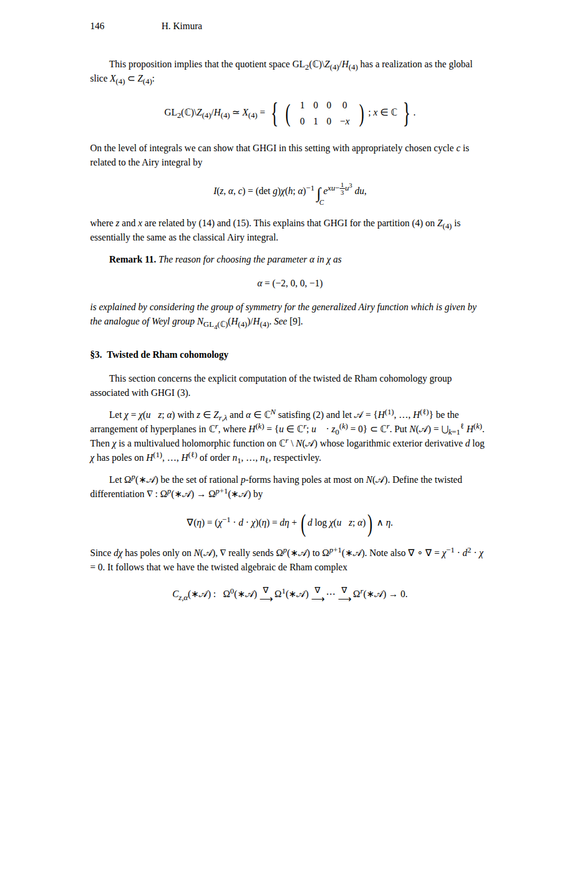146 H. Kimura
This proposition implies that the quotient space GL2(ℂ)\Z(4)/H(4) has a realization as the global slice X(4) ⊂ Z(4):
GL2(ℂ)\Z(4)/H(4) ≃ X(4) = { (
| 1 | 0 | 0 | 0 |
| 0 | 1 | 0 | − x |
) ; x ∈ ℂ }.
On the level of integrals we can show that GHGI in this setting with appropriately chosen cycle c is related to the Airy integral by
I(z, α, c) = (det g)χ(h; α)−1 ∫C exu−13 u3 du,
where z and x are related by (14) and (15). This explains that GHGI for the partition (4) on Z(4) is essentially the same as the classical Airy integral.
Remark 11. The reason for choosing the parameter α in χ as
α = (−2, 0, 0, −1)
is explained by considering the group of symmetry for the generalized Airy function which is given by the analogue of Weyl group NGL4(ℂ)(H(4))/H(4). See [9].
§3. Twisted de Rham cohomology
This section concerns the explicit computation of the twisted de Rham cohomology group associated with GHGI (3).
Let χ = χ(u⃗z; α) with z ∈ Zr,λ and α ∈ ℂN satisfing (2) and let 𝒜 = {H(1), …, H(ℓ)} be the arrangement of hyperplanes in ℂr, where H(k) = {u ∈ ℂr; u⃗ · z0(k) = 0} ⊂ ℂr. Put N(𝒜) = ⋃k=1ℓ H(k). Then χ is a multivalued holomorphic function on ℂr \ N(𝒜) whose logarithmic exterior derivative d log χ has poles on H(1), …, H(ℓ) of order n1, …, nℓ, respectivley.
Let Ωp(∗𝒜) be the set of rational p-forms having poles at most on N(𝒜). Define the twisted differentiation ∇ : Ωp(∗𝒜) → Ωp+1(∗𝒜) by
∇(η) = (χ−1 · d · χ)(η) = dη + (d log χ(u⃗z; α)) ∧ η.
Since dχ has poles only on N(𝒜), ∇ really sends Ωp(∗𝒜) to Ωp+1(∗𝒜). Note also ∇ ∘ ∇ = χ−1 · d2 · χ = 0. It follows that we have the twisted algebraic de Rham complex
Cz,α(∗𝒜) : Ω0(∗𝒜) ∇⟶ Ω1(∗𝒜) ∇⟶ ⋯ ∇⟶ Ωr(∗𝒜) → 0.